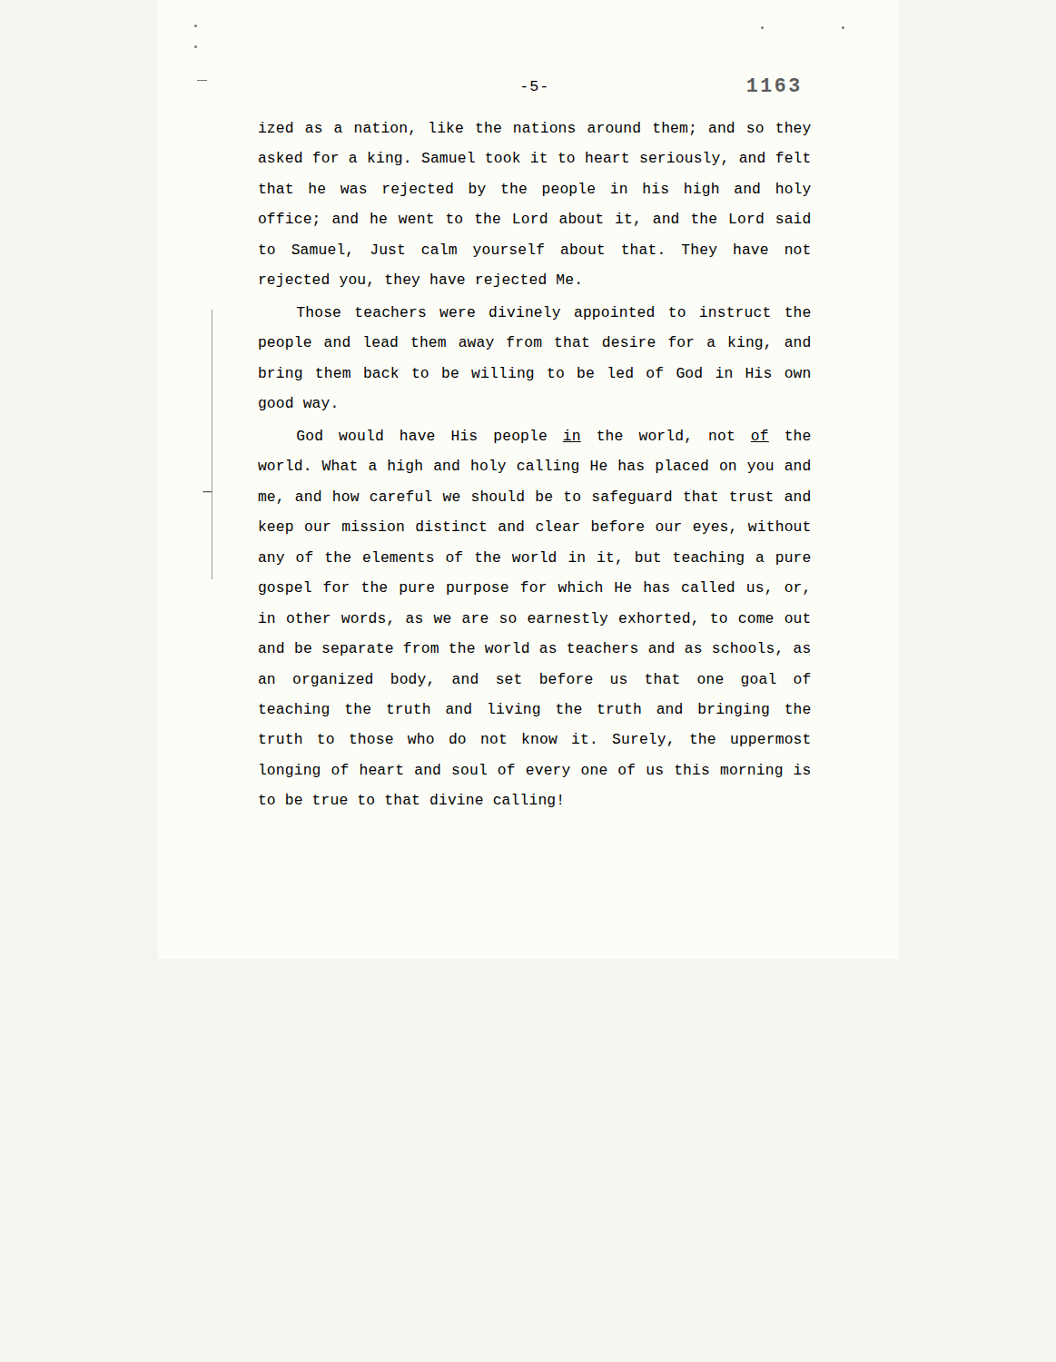-5- 1163
—
ized as a nation, like the nations around them; and so they asked for a king. Samuel took it to heart seriously, and felt that he was rejected by the people in his high and holy office; and he went to the Lord about it, and the Lord said to Samuel, Just calm yourself about that. They have not rejected you, they have rejected Me.
Those teachers were divinely appointed to instruct the people and lead them away from that desire for a king, and bring them back to be willing to be led of God in His own good way.
God would have His people in the world, not of the world. What a high and holy calling He has placed on you and me, and how careful we should be to safeguard that trust and keep our mission distinct and clear before our eyes, without any of the elements of the world in it, but teaching a pure gospel for the pure purpose for which He has called us, or, in other words, as we are so earnestly exhorted, to come out and be separate from the world as teachers and as schools, as an organized body, and set before us that one goal of teaching the truth and living the truth and bringing the truth to those who do not know it. Surely, the uppermost longing of heart and soul of every one of us this morning is to be true to that divine calling!